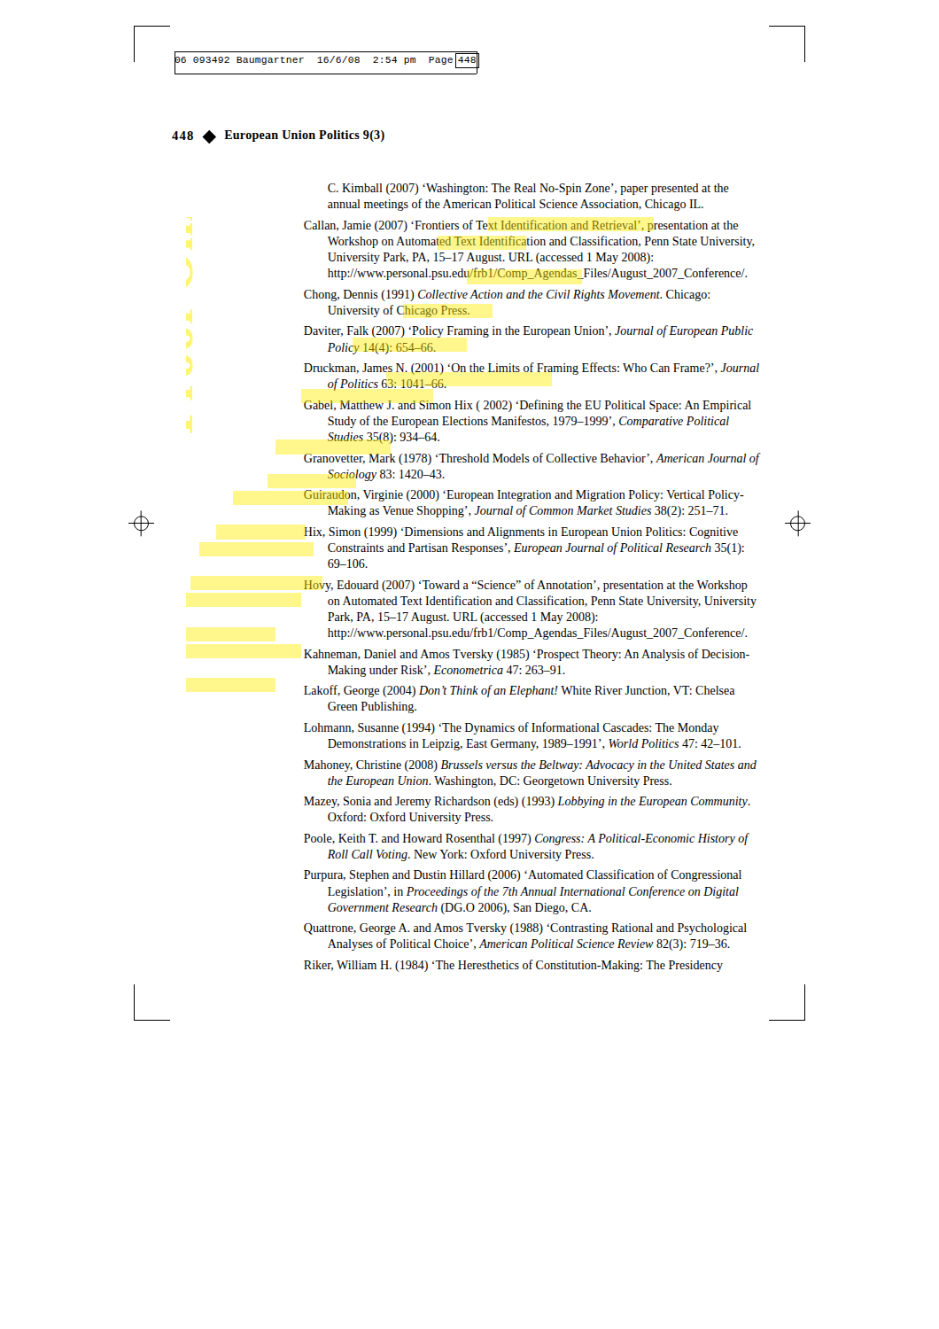06 093492 Baumgartner 16/6/08 2:54 pm Page448
448 European Union Politics 9(3)
Proof Only
C. Kimball (2007) ‘Washington: The Real No-Spin Zone’, paper presented at the annual meetings of the American Political Science Association, Chicago IL.
Callan, Jamie (2007) ‘Frontiers of Text Identification and Retrieval’, presentation at the Workshop on Automated Text Identification and Classification, Penn State University, University Park, PA, 15–17 August. URL (accessed 1 May 2008): http://www.personal.psu.edu/frb1/Comp_Agendas_Files/August_2007_Conference/.
Chong, Dennis (1991) Collective Action and the Civil Rights Movement. Chicago: University of Chicago Press.
Daviter, Falk (2007) ‘Policy Framing in the European Union’, Journal of European Public Policy 14(4): 654–66.
Druckman, James N. (2001) ‘On the Limits of Framing Effects: Who Can Frame?’, Journal of Politics 63: 1041–66.
Gabel, Matthew J. and Simon Hix ( 2002) ‘Defining the EU Political Space: An Empirical Study of the European Elections Manifestos, 1979–1999’, Comparative Political Studies 35(8): 934–64.
Granovetter, Mark (1978) ‘Threshold Models of Collective Behavior’, American Journal of Sociology 83: 1420–43.
Guiraudon, Virginie (2000) ‘European Integration and Migration Policy: Vertical Policy-Making as Venue Shopping’, Journal of Common Market Studies 38(2): 251–71.
Hix, Simon (1999) ‘Dimensions and Alignments in European Union Politics: Cognitive Constraints and Partisan Responses’, European Journal of Political Research 35(1): 69–106.
Hovy, Edouard (2007) ‘Toward a “Science” of Annotation’, presentation at the Workshop on Automated Text Identification and Classification, Penn State University, University Park, PA, 15–17 August. URL (accessed 1 May 2008): http://www.personal.psu.edu/frb1/Comp_Agendas_Files/August_2007_Conference/.
Kahneman, Daniel and Amos Tversky (1985) ‘Prospect Theory: An Analysis of Decision-Making under Risk’, Econometrica 47: 263–91.
Lakoff, George (2004) Don’t Think of an Elephant! White River Junction, VT: Chelsea Green Publishing.
Lohmann, Susanne (1994) ‘The Dynamics of Informational Cascades: The Monday Demonstrations in Leipzig, East Germany, 1989–1991’, World Politics 47: 42–101.
Mahoney, Christine (2008) Brussels versus the Beltway: Advocacy in the United States and the European Union. Washington, DC: Georgetown University Press.
Mazey, Sonia and Jeremy Richardson (eds) (1993) Lobbying in the European Community. Oxford: Oxford University Press.
Poole, Keith T. and Howard Rosenthal (1997) Congress: A Political-Economic History of Roll Call Voting. New York: Oxford University Press.
Purpura, Stephen and Dustin Hillard (2006) ‘Automated Classification of Congressional Legislation’, in Proceedings of the 7th Annual International Conference on Digital Government Research (DG.O 2006), San Diego, CA.
Quattrone, George A. and Amos Tversky (1988) ‘Contrasting Rational and Psychological Analyses of Political Choice’, American Political Science Review 82(3): 719–36.
Riker, William H. (1984) ‘The Heresthetics of Constitution-Making: The Presidency